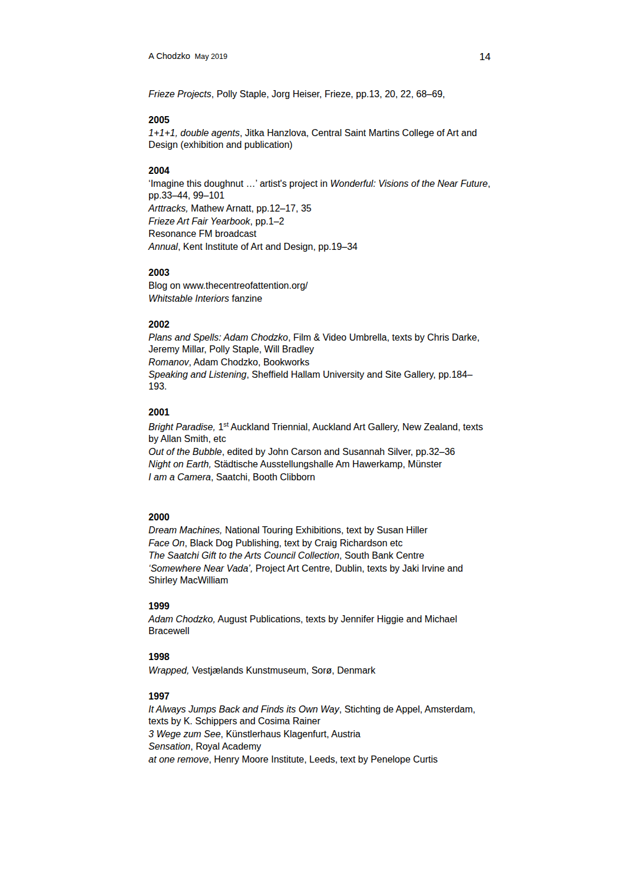A Chodzko May 2019
14
Frieze Projects, Polly Staple, Jorg Heiser, Frieze, pp.13, 20, 22, 68–69,
2005
1+1+1, double agents, Jitka Hanzlova, Central Saint Martins College of Art and Design (exhibition and publication)
2004
‘Imagine this doughnut …’ artist's project in Wonderful: Visions of the Near Future, pp.33–44, 99–101
Arttracks, Mathew Arnatt, pp.12–17, 35
Frieze Art Fair Yearbook, pp.1–2
Resonance FM broadcast
Annual, Kent Institute of Art and Design, pp.19–34
2003
Blog on www.thecentreofattention.org/
Whitstable Interiors fanzine
2002
Plans and Spells: Adam Chodzko, Film & Video Umbrella, texts by Chris Darke, Jeremy Millar, Polly Staple, Will Bradley
Romanov, Adam Chodzko, Bookworks
Speaking and Listening, Sheffield Hallam University and Site Gallery, pp.184–193.
2001
Bright Paradise, 1st Auckland Triennial, Auckland Art Gallery, New Zealand, texts by Allan Smith, etc
Out of the Bubble, edited by John Carson and Susannah Silver, pp.32–36
Night on Earth, Städtische Ausstellungshalle Am Hawerkamp, Münster
I am a Camera, Saatchi, Booth Clibborn
2000
Dream Machines, National Touring Exhibitions, text by Susan Hiller
Face On, Black Dog Publishing, text by Craig Richardson etc
The Saatchi Gift to the Arts Council Collection, South Bank Centre
‘Somewhere Near Vada’, Project Art Centre, Dublin, texts by Jaki Irvine and Shirley MacWilliam
1999
Adam Chodzko, August Publications, texts by Jennifer Higgie and Michael Bracewell
1998
Wrapped, Vestjælands Kunstmuseum, Sorø, Denmark
1997
It Always Jumps Back and Finds its Own Way, Stichting de Appel, Amsterdam, texts by K. Schippers and Cosima Rainer
3 Wege zum See, Künstlerhaus Klagenfurt, Austria
Sensation, Royal Academy
at one remove, Henry Moore Institute, Leeds, text by Penelope Curtis